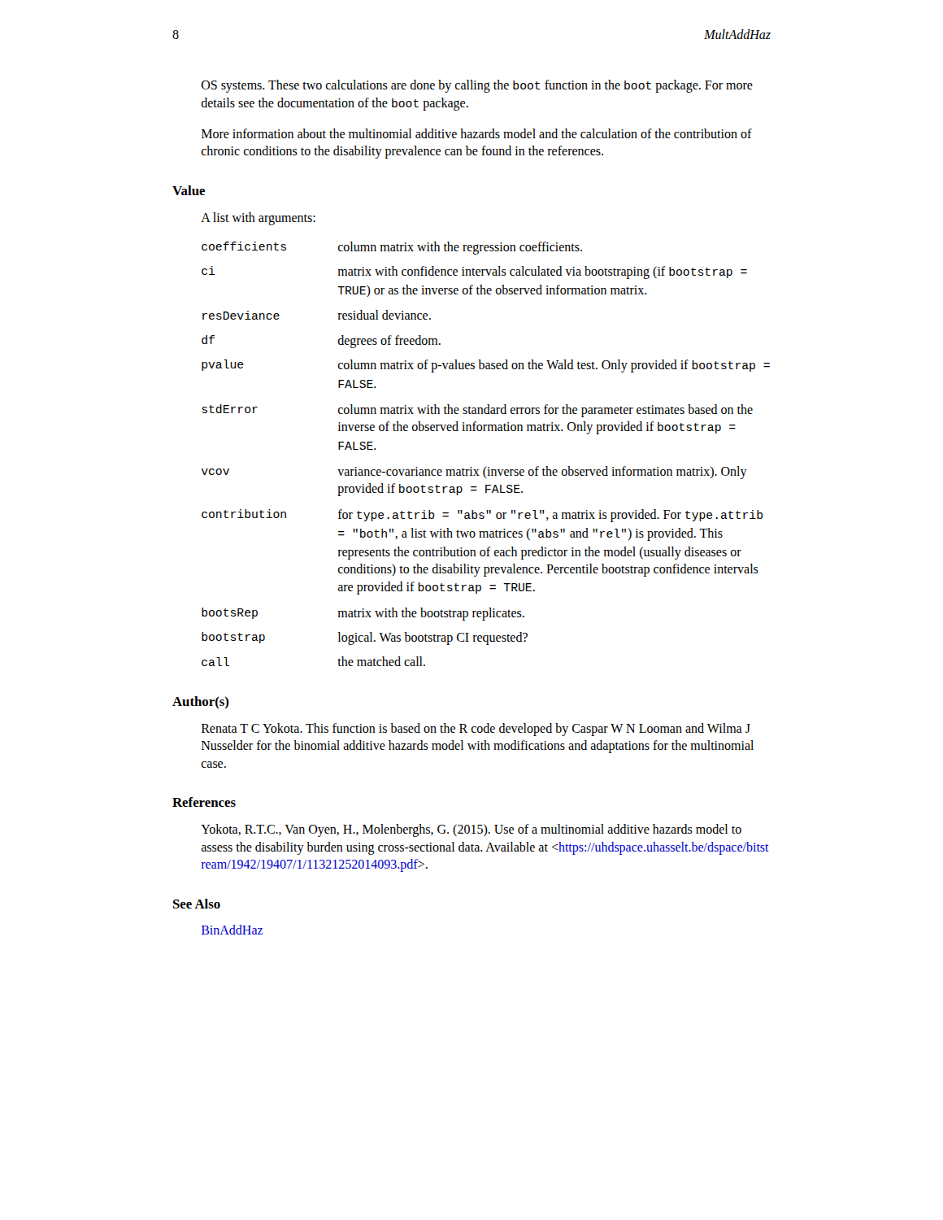8 MultAddHaz
OS systems. These two calculations are done by calling the boot function in the boot package. For more details see the documentation of the boot package.
More information about the multinomial additive hazards model and the calculation of the contribution of chronic conditions to the disability prevalence can be found in the references.
Value
A list with arguments:
coefficients
column matrix with the regression coefficients.
ci
matrix with confidence intervals calculated via bootstraping (if bootstrap = TRUE) or as the inverse of the observed information matrix.
resDeviance
residual deviance.
df
degrees of freedom.
pvalue
column matrix of p-values based on the Wald test. Only provided if bootstrap = FALSE.
stdError
column matrix with the standard errors for the parameter estimates based on the inverse of the observed information matrix. Only provided if bootstrap = FALSE.
vcov
variance-covariance matrix (inverse of the observed information matrix). Only provided if bootstrap = FALSE.
contribution
for type.attrib = "abs" or "rel", a matrix is provided. For type.attrib = "both", a list with two matrices ("abs" and "rel") is provided. This represents the contribution of each predictor in the model (usually diseases or conditions) to the disability prevalence. Percentile bootstrap confidence intervals are provided if bootstrap = TRUE.
bootsRep
matrix with the bootstrap replicates.
bootstrap
logical. Was bootstrap CI requested?
call
the matched call.
Author(s)
Renata T C Yokota. This function is based on the R code developed by Caspar W N Looman and Wilma J Nusselder for the binomial additive hazards model with modifications and adaptations for the multinomial case.
References
Yokota, R.T.C., Van Oyen, H., Molenberghs, G. (2015). Use of a multinomial additive hazards model to assess the disability burden using cross-sectional data. Available at <https://uhdspace.uhasselt.be/dspace/bitstream/1942/19407/1/11321252014093.pdf>.
See Also
BinAddHaz